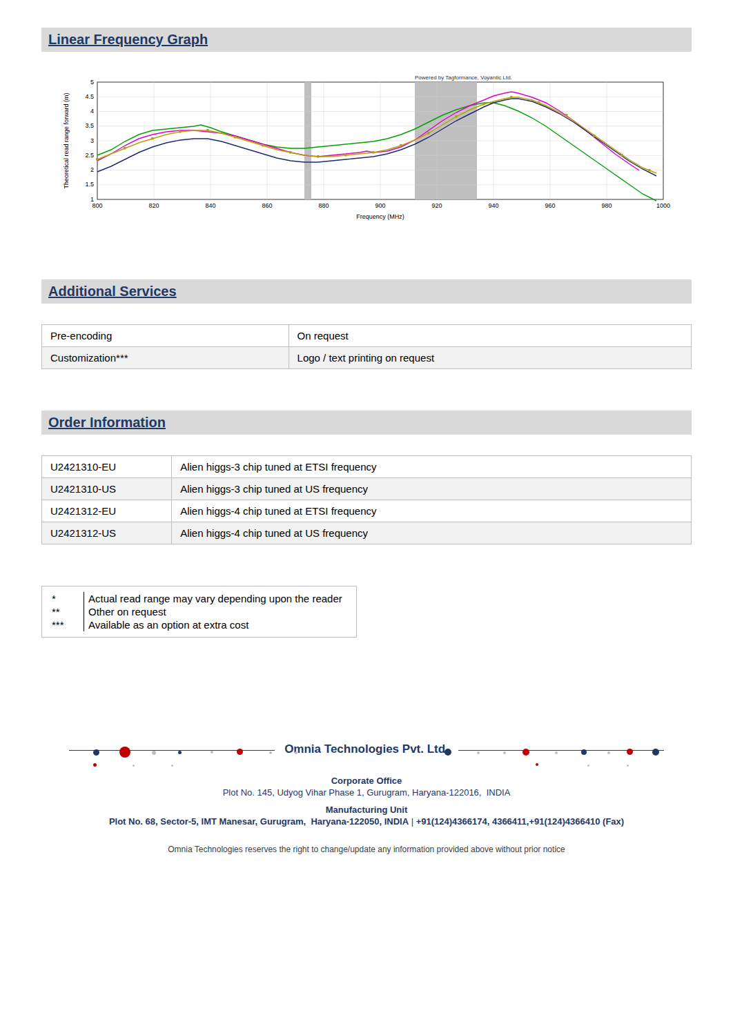Linear Frequency Graph
Powered by Tagformance, Voyantic Ltd. 5 4.5 4 3.5 3 2.5 2 1.5 1 800 820 840 860 880 900 920 940 960 980 1000 Frequency (MHz) Theoretical read range forward (m)
Additional Services
| Pre-encoding | On request |
| Customization*** | Logo / text printing on request |
Order Information
| U2421310-EU | Alien higgs-3 chip tuned at ETSI frequency |
| U2421310-US | Alien higgs-3 chip tuned at US frequency |
| U2421312-EU | Alien higgs-4 chip tuned at ETSI frequency |
| U2421312-US | Alien higgs-4 chip tuned at US frequency |
| * | Actual read range may vary depending upon the reader |
| ** | Other on request |
| *** | Available as an option at extra cost |
Omnia Technologies Pvt. Ltd.
Corporate Office
Plot No. 145, Udyog Vihar Phase 1, Gurugram, Haryana-122016, INDIA
Manufacturing Unit
Plot No. 68, Sector-5, IMT Manesar, Gurugram, Haryana-122050, INDIA | +91(124)4366174, 4366411,+91(124)4366410 (Fax)
Omnia Technologies reserves the right to change/update any information provided above without prior notice